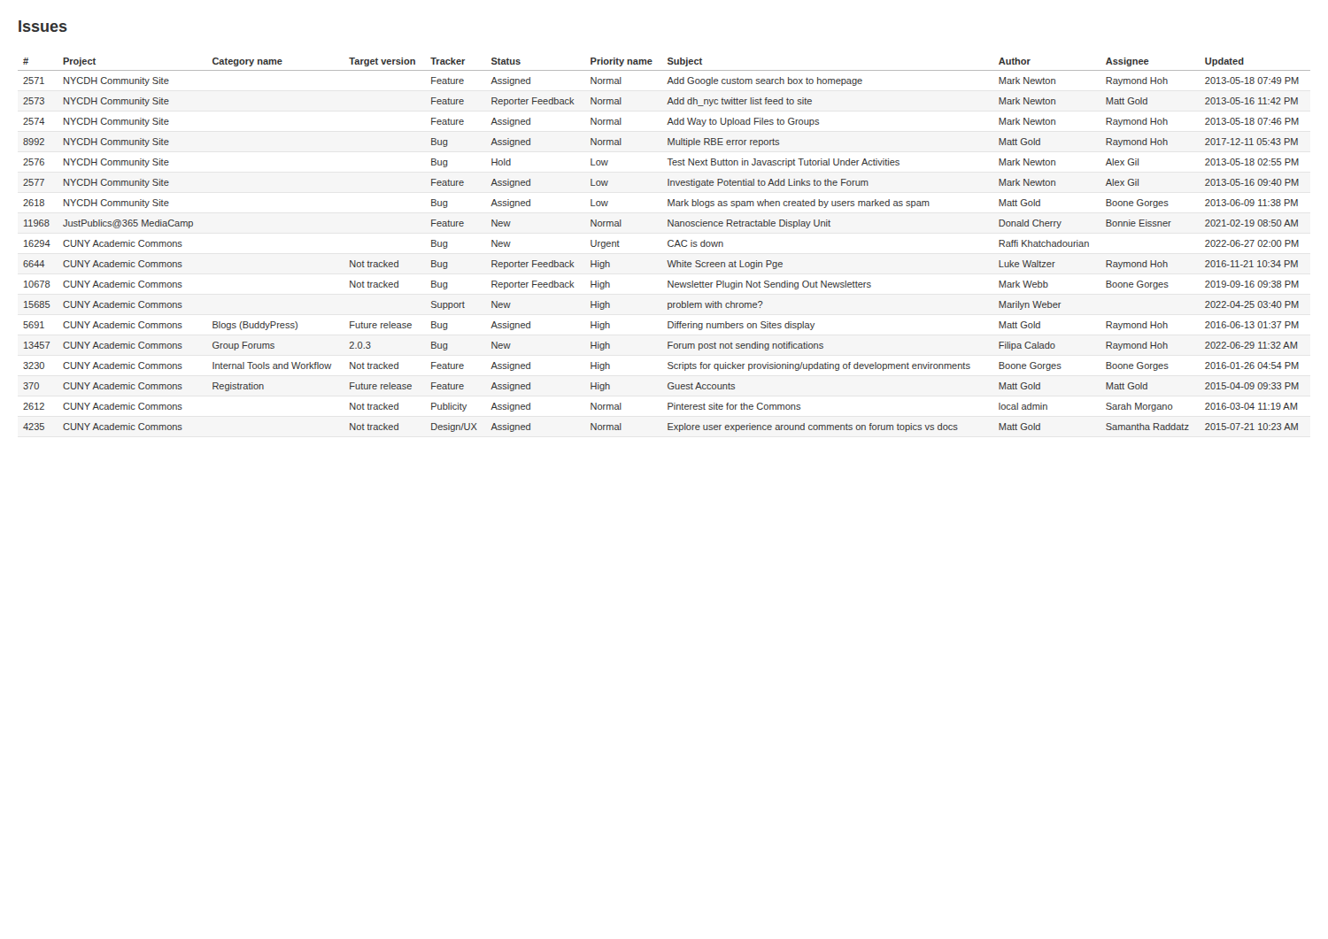Issues
| # | Project | Category name | Target version | Tracker | Status | Priority name | Subject | Author | Assignee | Updated |
| --- | --- | --- | --- | --- | --- | --- | --- | --- | --- | --- |
| 2571 | NYCDH Community Site | | | Feature | Assigned | Normal | Add Google custom search box to homepage | Mark Newton | Raymond Hoh | 2013-05-18 07:49 PM |
| 2573 | NYCDH Community Site | | | Feature | Reporter Feedback | Normal | Add dh_nyc twitter list feed to site | Mark Newton | Matt Gold | 2013-05-16 11:42 PM |
| 2574 | NYCDH Community Site | | | Feature | Assigned | Normal | Add Way to Upload Files to Groups | Mark Newton | Raymond Hoh | 2013-05-18 07:46 PM |
| 8992 | NYCDH Community Site | | | Bug | Assigned | Normal | Multiple RBE error reports | Matt Gold | Raymond Hoh | 2017-12-11 05:43 PM |
| 2576 | NYCDH Community Site | | | Bug | Hold | Low | Test Next Button in Javascript Tutorial Under Activities | Mark Newton | Alex Gil | 2013-05-18 02:55 PM |
| 2577 | NYCDH Community Site | | | Feature | Assigned | Low | Investigate Potential to Add Links to the Forum | Mark Newton | Alex Gil | 2013-05-16 09:40 PM |
| 2618 | NYCDH Community Site | | | Bug | Assigned | Low | Mark blogs as spam when created by users marked as spam | Matt Gold | Boone Gorges | 2013-06-09 11:38 PM |
| 11968 | JustPublics@365 MediaCamp | | | Feature | New | Normal | Nanoscience Retractable Display Unit | Donald Cherry | Bonnie Eissner | 2021-02-19 08:50 AM |
| 16294 | CUNY Academic Commons | | | Bug | New | Urgent | CAC is down | Raffi Khatchadourian | | 2022-06-27 02:00 PM |
| 6644 | CUNY Academic Commons | | Not tracked | Bug | Reporter Feedback | High | White Screen at Login Pge | Luke Waltzer | Raymond Hoh | 2016-11-21 10:34 PM |
| 10678 | CUNY Academic Commons | | Not tracked | Bug | Reporter Feedback | High | Newsletter Plugin Not Sending Out Newsletters | Mark Webb | Boone Gorges | 2019-09-16 09:38 PM |
| 15685 | CUNY Academic Commons | | | Support | New | High | problem with chrome? | Marilyn Weber | | 2022-04-25 03:40 PM |
| 5691 | CUNY Academic Commons | Blogs (BuddyPress) | Future release | Bug | Assigned | High | Differing numbers on Sites display | Matt Gold | Raymond Hoh | 2016-06-13 01:37 PM |
| 13457 | CUNY Academic Commons | Group Forums | 2.0.3 | Bug | New | High | Forum post not sending notifications | Filipa Calado | Raymond Hoh | 2022-06-29 11:32 AM |
| 3230 | CUNY Academic Commons | Internal Tools and Workflow | Not tracked | Feature | Assigned | High | Scripts for quicker provisioning/updating of development environments | Boone Gorges | Boone Gorges | 2016-01-26 04:54 PM |
| 370 | CUNY Academic Commons | Registration | Future release | Feature | Assigned | High | Guest Accounts | Matt Gold | Matt Gold | 2015-04-09 09:33 PM |
| 2612 | CUNY Academic Commons | | Not tracked | Publicity | Assigned | Normal | Pinterest site for the Commons | local admin | Sarah Morgano | 2016-03-04 11:19 AM |
| 4235 | CUNY Academic Commons | | Not tracked | Design/UX | Assigned | Normal | Explore user experience around comments on forum topics vs docs | Matt Gold | Samantha Raddatz | 2015-07-21 10:23 AM |